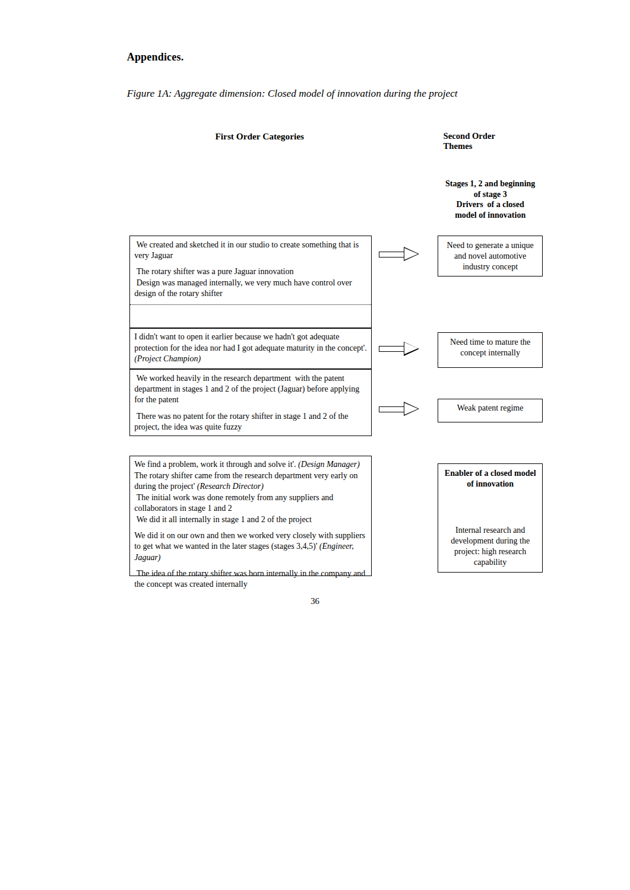Appendices.
Figure 1A: Aggregate dimension: Closed model of innovation during the project
First Order Categories Second Order Themes
Stages 1, 2 and beginning
of stage 3
Drivers of a closed
model of innovation
We created and sketched it in our studio to create something that is very Jaguar
The rotary shifter was a pure Jaguar innovation
Design was managed internally, we very much have control over design of the rotary shifter
I didn't want to open it earlier because we hadn't got adequate protection for the idea nor had I got adequate maturity in the concept'. (Project Champion)
We worked heavily in the research department with the patent department in stages 1 and 2 of the project (Jaguar) before applying for the patent
There was no patent for the rotary shifter in stage 1 and 2 of the project, the idea was quite fuzzy
We find a problem, work it through and solve it'. (Design Manager)
The rotary shifter came from the research department very early on during the project' (Research Director)
The initial work was done remotely from any suppliers and collaborators in stage 1 and 2
We did it all internally in stage 1 and 2 of the project
We did it on our own and then we worked very closely with suppliers to get what we wanted in the later stages (stages 3,4,5)' (Engineer, Jaguar)
The idea of the rotary shifter was born internally in the company and the concept was created internally
Need to generate a unique and novel automotive industry concept
Need time to mature the concept internally
Weak patent regime
Enabler of a closed model of innovation
Internal research and development during the project: high research capability
36